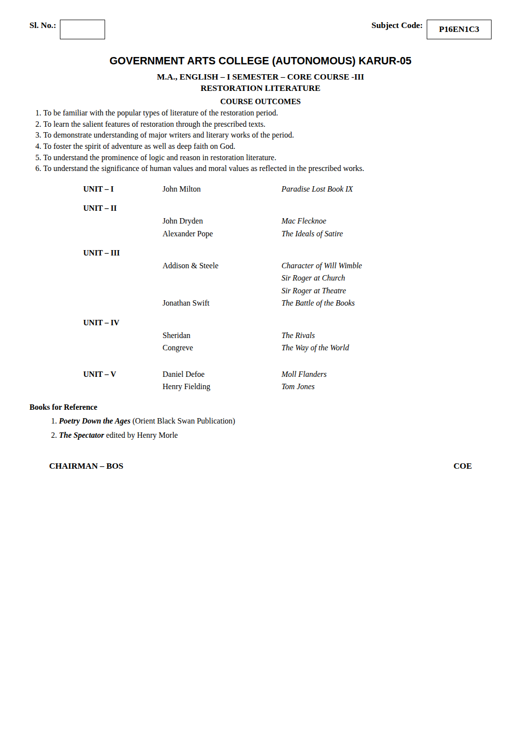Sl. No.:
Subject Code:
P16EN1C3
GOVERNMENT ARTS COLLEGE (AUTONOMOUS) KARUR-05
M.A., ENGLISH – I SEMESTER – CORE COURSE -III
RESTORATION LITERATURE
COURSE OUTCOMES
To be familiar with the popular types of literature of the restoration period.
To learn the salient features of restoration through the prescribed texts.
To demonstrate understanding of major writers and literary works of the period.
To foster the spirit of adventure as well as deep faith on God.
To understand the prominence of logic and reason in restoration literature.
To understand the significance of human values and moral values as reflected in the prescribed works.
| UNIT – I | John Milton | Paradise Lost Book IX |
| UNIT – II | | |
| | John Dryden | Mac Flecknoe |
| | Alexander Pope | The Ideals of Satire |
| UNIT – III | | |
| | Addison & Steele | Character of Will Wimble |
| | | Sir Roger at Church |
| | | Sir Roger at Theatre |
| | Jonathan Swift | The Battle of the Books |
| UNIT – IV | | |
| | Sheridan | The Rivals |
| | Congreve | The Way of the World |
| UNIT – V | Daniel Defoe | Moll Flanders |
| | Henry Fielding | Tom Jones |
Books for Reference
Poetry Down the Ages (Orient Black Swan Publication)
The Spectator edited by Henry Morle
CHAIRMAN – BOS COE